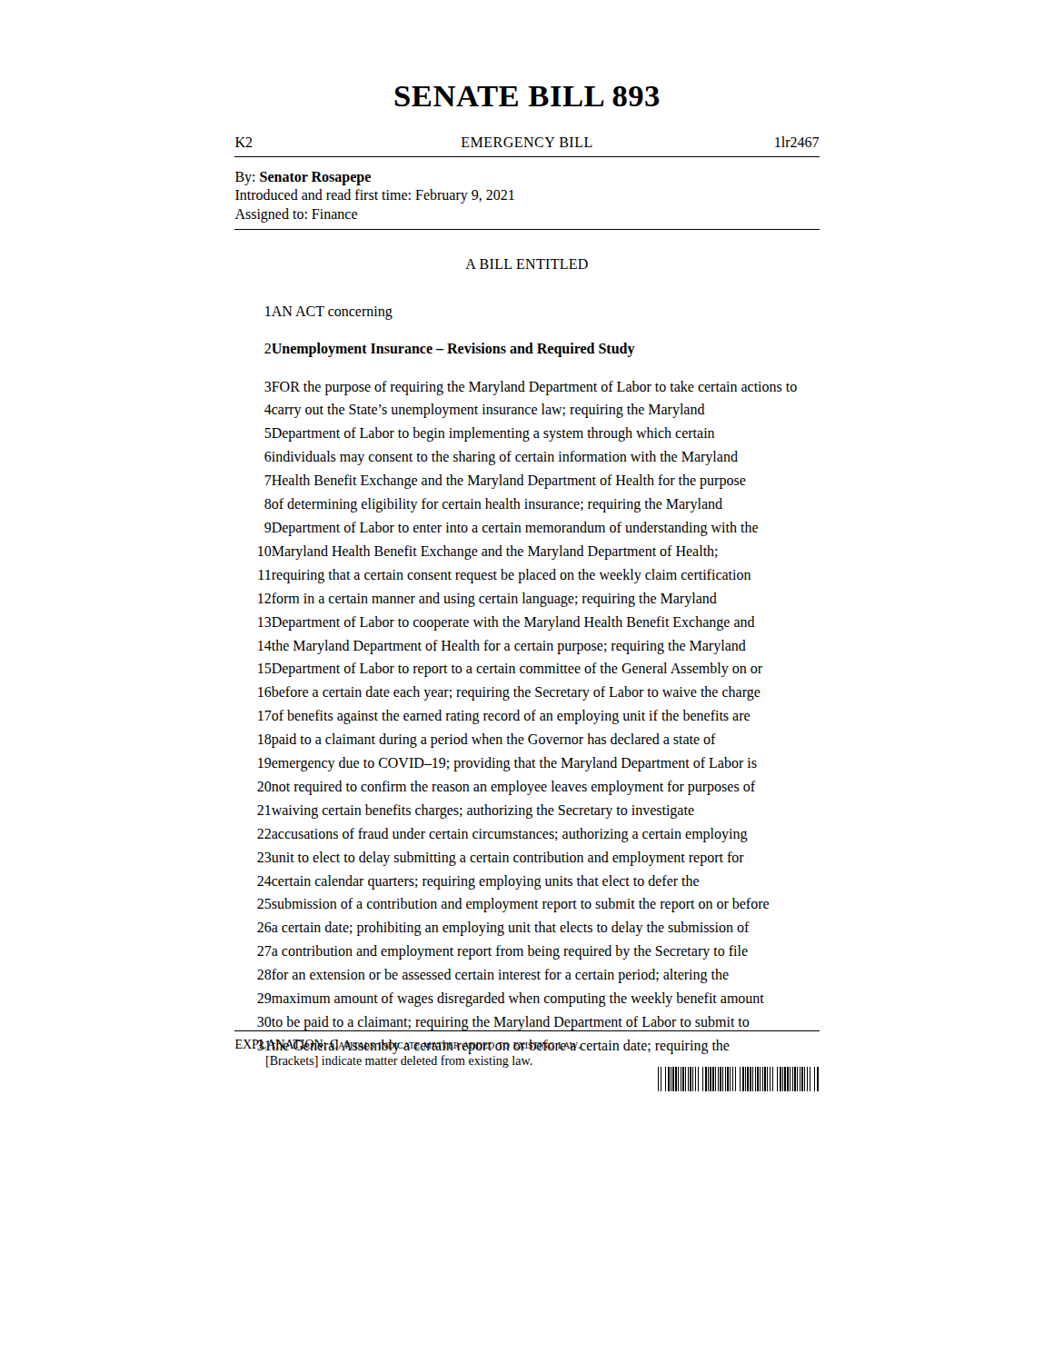SENATE BILL 893
K2
EMERGENCY BILL
1lr2467
By: Senator Rosapepe
Introduced and read first time: February 9, 2021
Assigned to: Finance
A BILL ENTITLED
| 1 | AN ACT concerning |
| 2 | Unemployment Insurance – Revisions and Required Study |
| 3 | FOR the purpose of requiring the Maryland Department of Labor to take certain actions to |
| 4 | carry out the State’s unemployment insurance law; requiring the Maryland |
| 5 | Department of Labor to begin implementing a system through which certain |
| 6 | individuals may consent to the sharing of certain information with the Maryland |
| 7 | Health Benefit Exchange and the Maryland Department of Health for the purpose |
| 8 | of determining eligibility for certain health insurance; requiring the Maryland |
| 9 | Department of Labor to enter into a certain memorandum of understanding with the |
| 10 | Maryland Health Benefit Exchange and the Maryland Department of Health; |
| 11 | requiring that a certain consent request be placed on the weekly claim certification |
| 12 | form in a certain manner and using certain language; requiring the Maryland |
| 13 | Department of Labor to cooperate with the Maryland Health Benefit Exchange and |
| 14 | the Maryland Department of Health for a certain purpose; requiring the Maryland |
| 15 | Department of Labor to report to a certain committee of the General Assembly on or |
| 16 | before a certain date each year; requiring the Secretary of Labor to waive the charge |
| 17 | of benefits against the earned rating record of an employing unit if the benefits are |
| 18 | paid to a claimant during a period when the Governor has declared a state of |
| 19 | emergency due to COVID–19; providing that the Maryland Department of Labor is |
| 20 | not required to confirm the reason an employee leaves employment for purposes of |
| 21 | waiving certain benefits charges; authorizing the Secretary to investigate |
| 22 | accusations of fraud under certain circumstances; authorizing a certain employing |
| 23 | unit to elect to delay submitting a certain contribution and employment report for |
| 24 | certain calendar quarters; requiring employing units that elect to defer the |
| 25 | submission of a contribution and employment report to submit the report on or before |
| 26 | a certain date; prohibiting an employing unit that elects to delay the submission of |
| 27 | a contribution and employment report from being required by the Secretary to file |
| 28 | for an extension or be assessed certain interest for a certain period; altering the |
| 29 | maximum amount of wages disregarded when computing the weekly benefit amount |
| 30 | to be paid to a claimant; requiring the Maryland Department of Labor to submit to |
| 31 | the General Assembly a certain report on or before a certain date; requiring the |
EXPLANATION: Capitals indicate matter added to existing law.
[Brackets] indicate matter deleted from existing law.